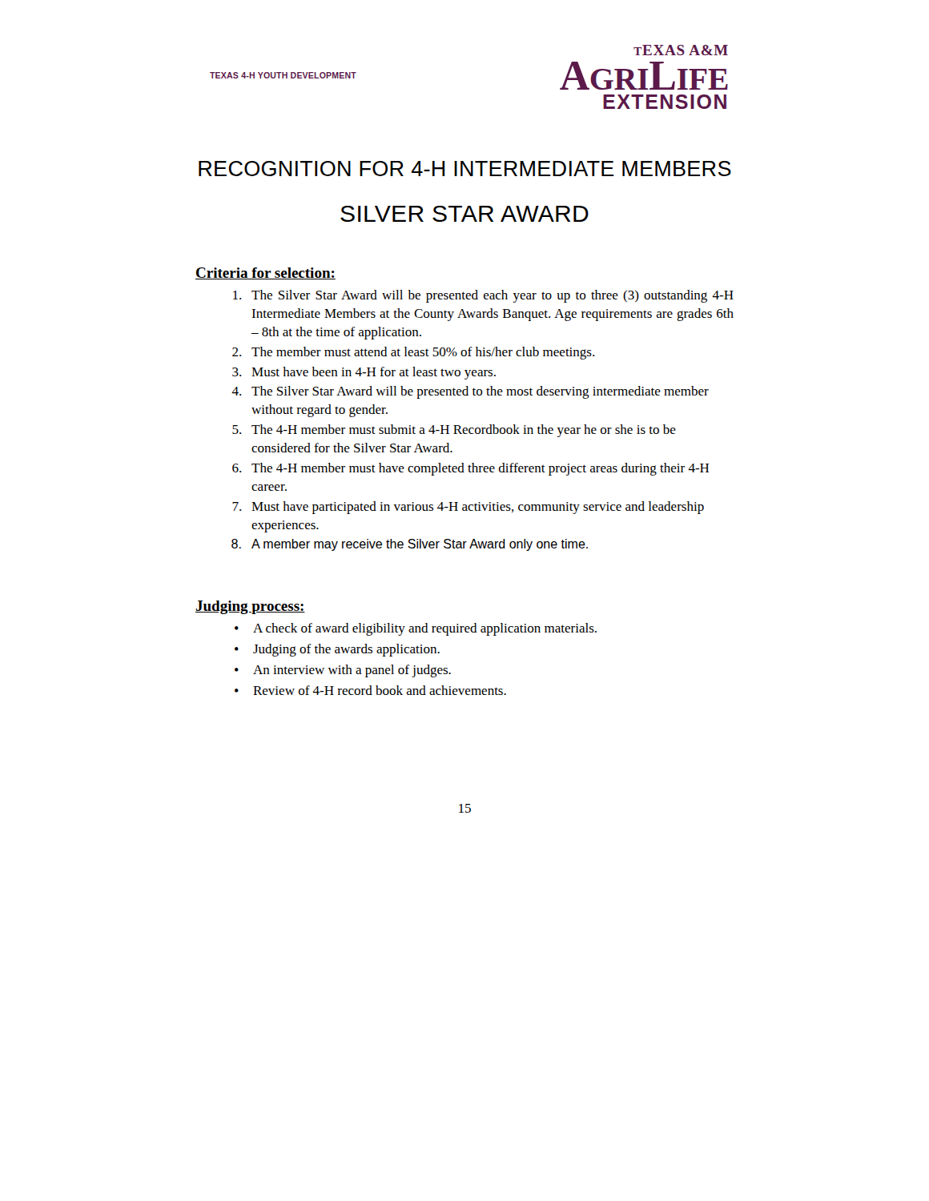TEXAS 4-H YOUTH DEVELOPMENT
TEXAS A&M
AGRILIFE
EXTENSION
RECOGNITION FOR 4-H INTERMEDIATE MEMBERS
SILVER STAR AWARD
Criteria for selection:
The Silver Star Award will be presented each year to up to three (3) outstanding 4-H Intermediate Members at the County Awards Banquet. Age requirements are grades 6th – 8th at the time of application.
The member must attend at least 50% of his/her club meetings.
Must have been in 4-H for at least two years.
The Silver Star Award will be presented to the most deserving intermediate member without regard to gender.
The 4-H member must submit a 4-H Recordbook in the year he or she is to be considered for the Silver Star Award.
The 4-H member must have completed three different project areas during their 4-H career.
Must have participated in various 4-H activities, community service and leadership experiences.
A member may receive the Silver Star Award only one time.
Judging process:
A check of award eligibility and required application materials.
Judging of the awards application.
An interview with a panel of judges.
Review of 4-H record book and achievements.
15